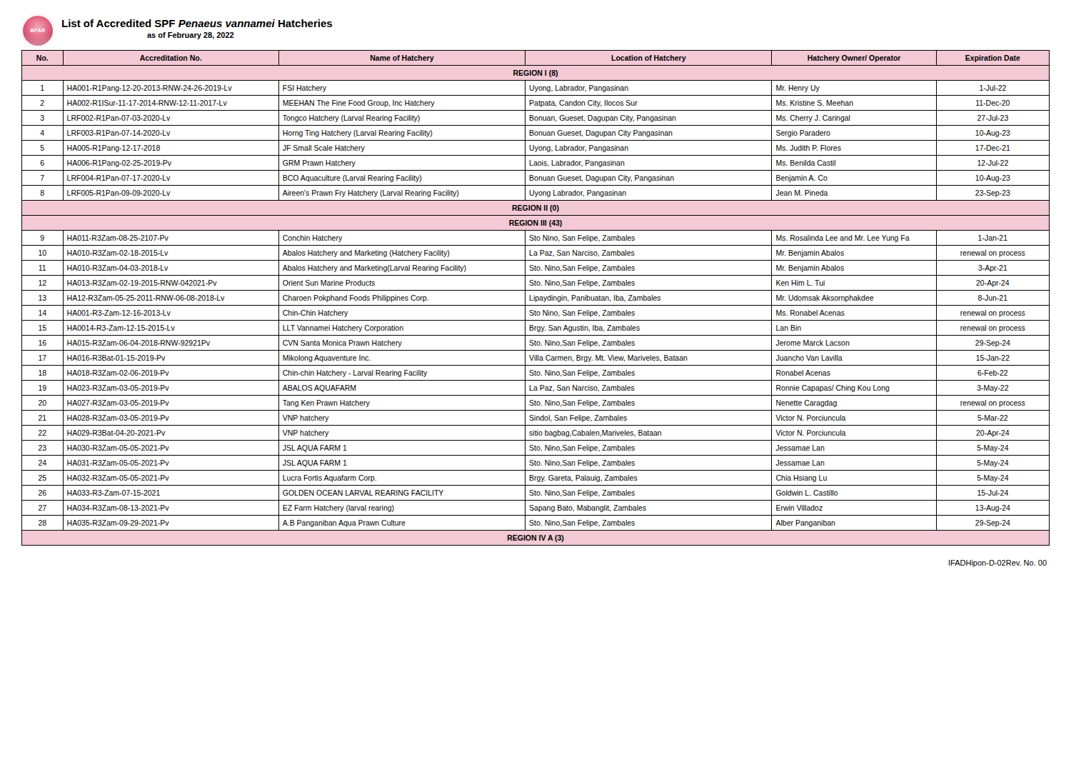BFAR
List of Accredited SPF Penaeus vannamei Hatcheries
as of February 28, 2022
| No. | Accreditation No. | Name of Hatchery | Location of Hatchery | Hatchery Owner/ Operator | Expiration Date |
| --- | --- | --- | --- | --- | --- |
| REGION I (8) |
| 1 | HA001-R1Pang-12-20-2013-RNW-24-26-2019-Lv | FSI Hatchery | Uyong, Labrador, Pangasinan | Mr. Henry Uy | 1-Jul-22 |
| 2 | HA002-R1ISur-11-17-2014-RNW-12-11-2017-Lv | MEEHAN The Fine Food Group, Inc Hatchery | Patpata, Candon City, Ilocos Sur | Ms. Kristine S. Meehan | 11-Dec-20 |
| 3 | LRF002-R1Pan-07-03-2020-Lv | Tongco Hatchery (Larval Rearing Facility) | Bonuan, Gueset, Dagupan City, Pangasinan | Ms. Cherry J. Caringal | 27-Jul-23 |
| 4 | LRF003-R1Pan-07-14-2020-Lv | Horng Ting Hatchery (Larval Rearing Facility) | Bonuan Gueset, Dagupan City Pangasinan | Sergio Paradero | 10-Aug-23 |
| 5 | HA005-R1Pang-12-17-2018 | JF Small Scale Hatchery | Uyong, Labrador, Pangasinan | Ms. Judith P. Flores | 17-Dec-21 |
| 6 | HA006-R1Pang-02-25-2019-Pv | GRM Prawn Hatchery | Laois, Labrador, Pangasinan | Ms. Benilda Castil | 12-Jul-22 |
| 7 | LRF004-R1Pan-07-17-2020-Lv | BCO Aquaculture (Larval Rearing Facility) | Bonuan Gueset, Dagupan City, Pangasinan | Benjamin A. Co | 10-Aug-23 |
| 8 | LRF005-R1Pan-09-09-2020-Lv | Aireen's Prawn Fry Hatchery (Larval Rearing Facility) | Uyong Labrador, Pangasinan | Jean M. Pineda | 23-Sep-23 |
| REGION II (0) |
| REGION III (43) |
| 9 | HA011-R3Zam-08-25-2107-Pv | Conchin Hatchery | Sto Nino, San Felipe, Zambales | Ms. Rosalinda Lee and Mr. Lee Yung Fa | 1-Jan-21 |
| 10 | HA010-R3Zam-02-18-2015-Lv | Abalos Hatchery and Marketing (Hatchery Facility) | La Paz, San Narciso, Zambales | Mr. Benjamin Abalos | renewal on process |
| 11 | HA010-R3Zam-04-03-2018-Lv | Abalos Hatchery and Marketing(Larval Rearing Facility) | Sto. Nino,San Felipe, Zambales | Mr. Benjamin Abalos | 3-Apr-21 |
| 12 | HA013-R3Zam-02-19-2015-RNW-042021-Pv | Orient Sun Marine Products | Sto. Nino,San Felipe, Zambales | Ken Him L. Tui | 20-Apr-24 |
| 13 | HA12-R3Zam-05-25-2011-RNW-06-08-2018-Lv | Charoen Pokphand Foods Philippines Corp. | Lipaydingin, Panibuatan, Iba, Zambales | Mr. Udomsak Aksornphakdee | 8-Jun-21 |
| 14 | HA001-R3-Zam-12-16-2013-Lv | Chin-Chin Hatchery | Sto Nino, San Felipe, Zambales | Ms. Ronabel Acenas | renewal on process |
| 15 | HA0014-R3-Zam-12-15-2015-Lv | LLT Vannamei Hatchery Corporation | Brgy. San Agustin, Iba, Zambales | Lan Bin | renewal on process |
| 16 | HA015-R3Zam-06-04-2018-RNW-92921Pv | CVN Santa Monica Prawn Hatchery | Sto. Nino,San Felipe, Zambales | Jerome Marck Lacson | 29-Sep-24 |
| 17 | HA016-R3Bat-01-15-2019-Pv | Mikolong Aquaventure Inc. | Villa Carmen, Brgy. Mt. View, Mariveles, Bataan | Juancho Van Lavilla | 15-Jan-22 |
| 18 | HA018-R3Zam-02-06-2019-Pv | Chin-chin Hatchery - Larval Rearing Facility | Sto. Nino,San Felipe, Zambales | Ronabel Acenas | 6-Feb-22 |
| 19 | HA023-R3Zam-03-05-2019-Pv | ABALOS AQUAFARM | La Paz, San Narciso, Zambales | Ronnie Capapas/ Ching Kou Long | 3-May-22 |
| 20 | HA027-R3Zam-03-05-2019-Pv | Tang Ken Prawn Hatchery | Sto. Nino,San Felipe, Zambales | Nenette Caragdag | renewal on process |
| 21 | HA028-R3Zam-03-05-2019-Pv | VNP hatchery | Sindol, San Felipe, Zambales | Victor N. Porciuncula | 5-Mar-22 |
| 22 | HA029-R3Bat-04-20-2021-Pv | VNP hatchery | sitio bagbag,Cabalen,Mariveles, Bataan | Victor N. Porciuncula | 20-Apr-24 |
| 23 | HA030-R3Zam-05-05-2021-Pv | JSL AQUA FARM 1 | Sto. Nino,San Felipe, Zambales | Jessamae Lan | 5-May-24 |
| 24 | HA031-R3Zam-05-05-2021-Pv | JSL AQUA FARM 1 | Sto. Nino,San Felipe, Zambales | Jessamae Lan | 5-May-24 |
| 25 | HA032-R3Zam-05-05-2021-Pv | Lucra Fortis Aquafarm Corp. | Brgy. Gareta, Palauig, Zambales | Chia Hsiang Lu | 5-May-24 |
| 26 | HA033-R3-Zam-07-15-2021 | GOLDEN OCEAN LARVAL REARING FACILITY | Sto. Nino,San Felipe, Zambales | Goldwin L. Castillo | 15-Jul-24 |
| 27 | HA034-R3Zam-08-13-2021-Pv | EZ Farm Hatchery (larval rearing) | Sapang Bato, Mabanglit, Zambales | Erwin Villadoz | 13-Aug-24 |
| 28 | HA035-R3Zam-09-29-2021-Pv | A.B Panganiban Aqua Prawn Culture | Sto. Nino,San Felipe, Zambales | Alber Panganiban | 29-Sep-24 |
| REGION IV A (3) |
IFADHipon-D-02Rev. No. 00